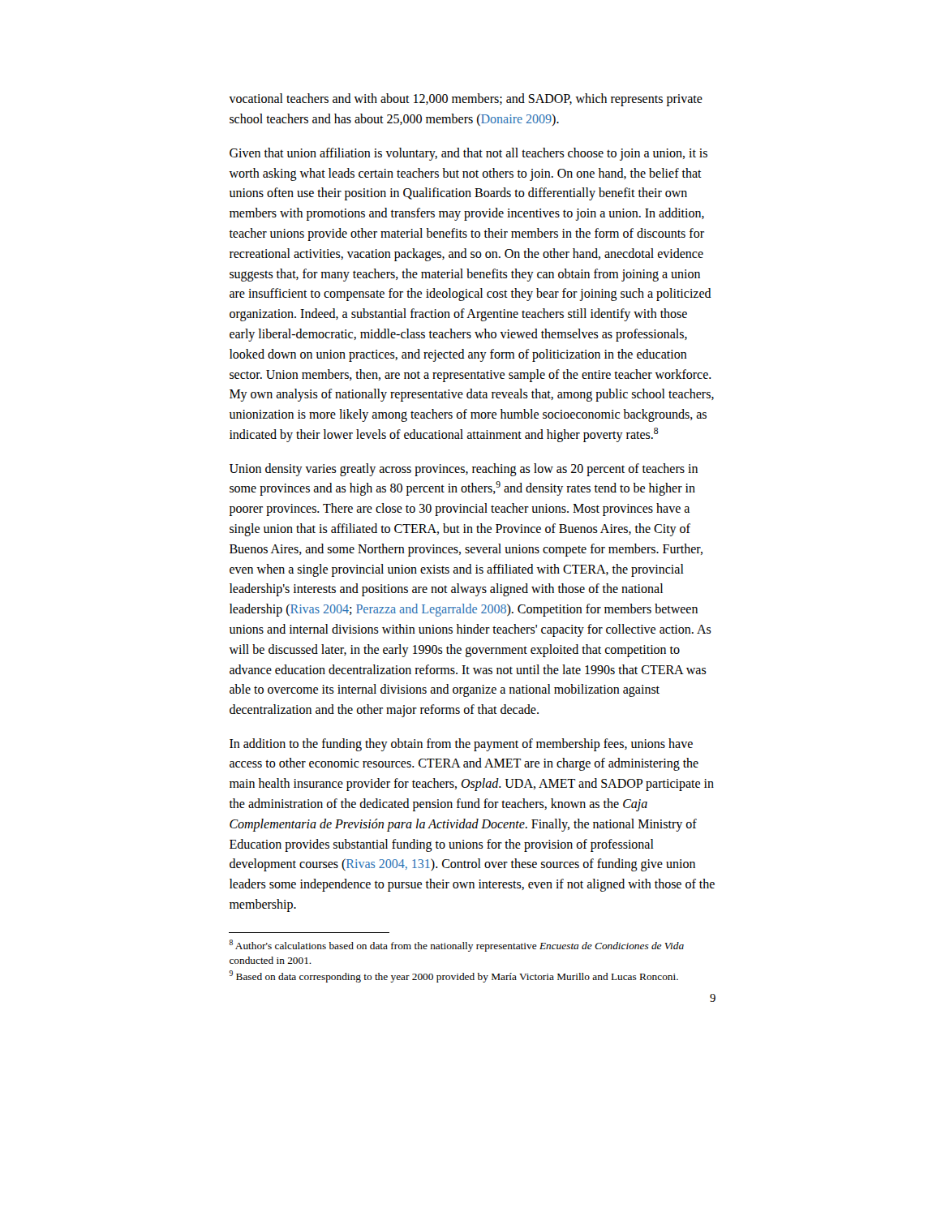vocational teachers and with about 12,000 members; and SADOP, which represents private school teachers and has about 25,000 members (Donaire 2009).
Given that union affiliation is voluntary, and that not all teachers choose to join a union, it is worth asking what leads certain teachers but not others to join. On one hand, the belief that unions often use their position in Qualification Boards to differentially benefit their own members with promotions and transfers may provide incentives to join a union. In addition, teacher unions provide other material benefits to their members in the form of discounts for recreational activities, vacation packages, and so on. On the other hand, anecdotal evidence suggests that, for many teachers, the material benefits they can obtain from joining a union are insufficient to compensate for the ideological cost they bear for joining such a politicized organization. Indeed, a substantial fraction of Argentine teachers still identify with those early liberal-democratic, middle-class teachers who viewed themselves as professionals, looked down on union practices, and rejected any form of politicization in the education sector. Union members, then, are not a representative sample of the entire teacher workforce. My own analysis of nationally representative data reveals that, among public school teachers, unionization is more likely among teachers of more humble socioeconomic backgrounds, as indicated by their lower levels of educational attainment and higher poverty rates.8
Union density varies greatly across provinces, reaching as low as 20 percent of teachers in some provinces and as high as 80 percent in others,9 and density rates tend to be higher in poorer provinces. There are close to 30 provincial teacher unions. Most provinces have a single union that is affiliated to CTERA, but in the Province of Buenos Aires, the City of Buenos Aires, and some Northern provinces, several unions compete for members. Further, even when a single provincial union exists and is affiliated with CTERA, the provincial leadership's interests and positions are not always aligned with those of the national leadership (Rivas 2004; Perazza and Legarralde 2008). Competition for members between unions and internal divisions within unions hinder teachers' capacity for collective action. As will be discussed later, in the early 1990s the government exploited that competition to advance education decentralization reforms. It was not until the late 1990s that CTERA was able to overcome its internal divisions and organize a national mobilization against decentralization and the other major reforms of that decade.
In addition to the funding they obtain from the payment of membership fees, unions have access to other economic resources. CTERA and AMET are in charge of administering the main health insurance provider for teachers, Osplad. UDA, AMET and SADOP participate in the administration of the dedicated pension fund for teachers, known as the Caja Complementaria de Previsión para la Actividad Docente. Finally, the national Ministry of Education provides substantial funding to unions for the provision of professional development courses (Rivas 2004, 131). Control over these sources of funding give union leaders some independence to pursue their own interests, even if not aligned with those of the membership.
8 Author's calculations based on data from the nationally representative Encuesta de Condiciones de Vida conducted in 2001.
9 Based on data corresponding to the year 2000 provided by María Victoria Murillo and Lucas Ronconi.
9